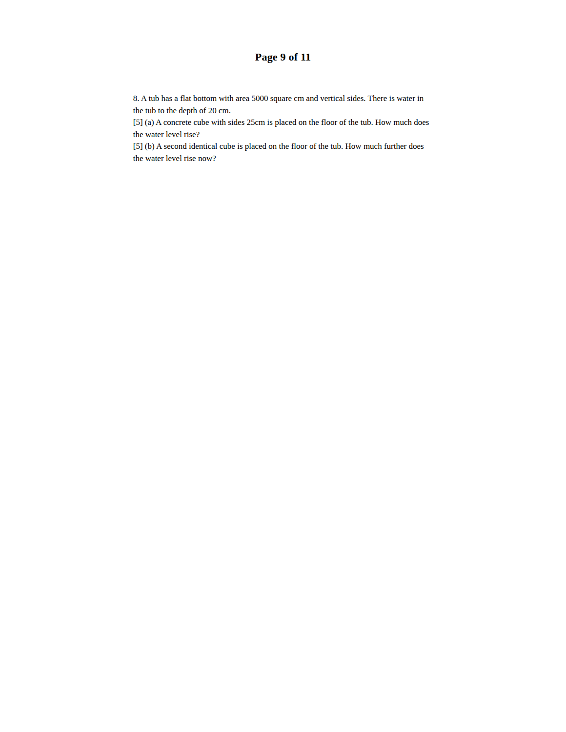Page 9 of 11
8. A tub has a flat bottom with area 5000 square cm and vertical sides. There is water in the tub to the depth of 20 cm.
[5] (a) A concrete cube with sides 25cm is placed on the floor of the tub. How much does the water level rise?
[5] (b) A second identical cube is placed on the floor of the tub. How much further does the water level rise now?